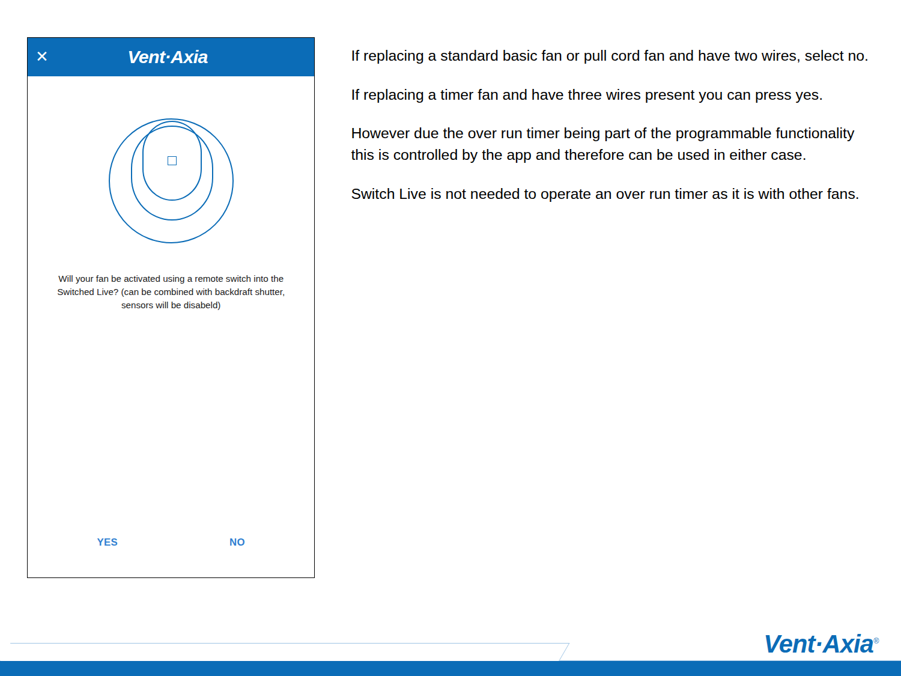✕ Vent·Axia
Will your fan be activated using a remote switch into the Switched Live? (can be combined with backdraft shutter, sensors will be disabeld)
YES NO
If replacing a standard basic fan or pull cord fan and have two wires, select no.
If replacing a timer fan and have three wires present you can press yes.
However due the over run timer being part of the programmable functionality this is controlled by the app and therefore can be used in either case.
Switch Live is not needed to operate an over run timer as it is with other fans.
Vent·Axia®